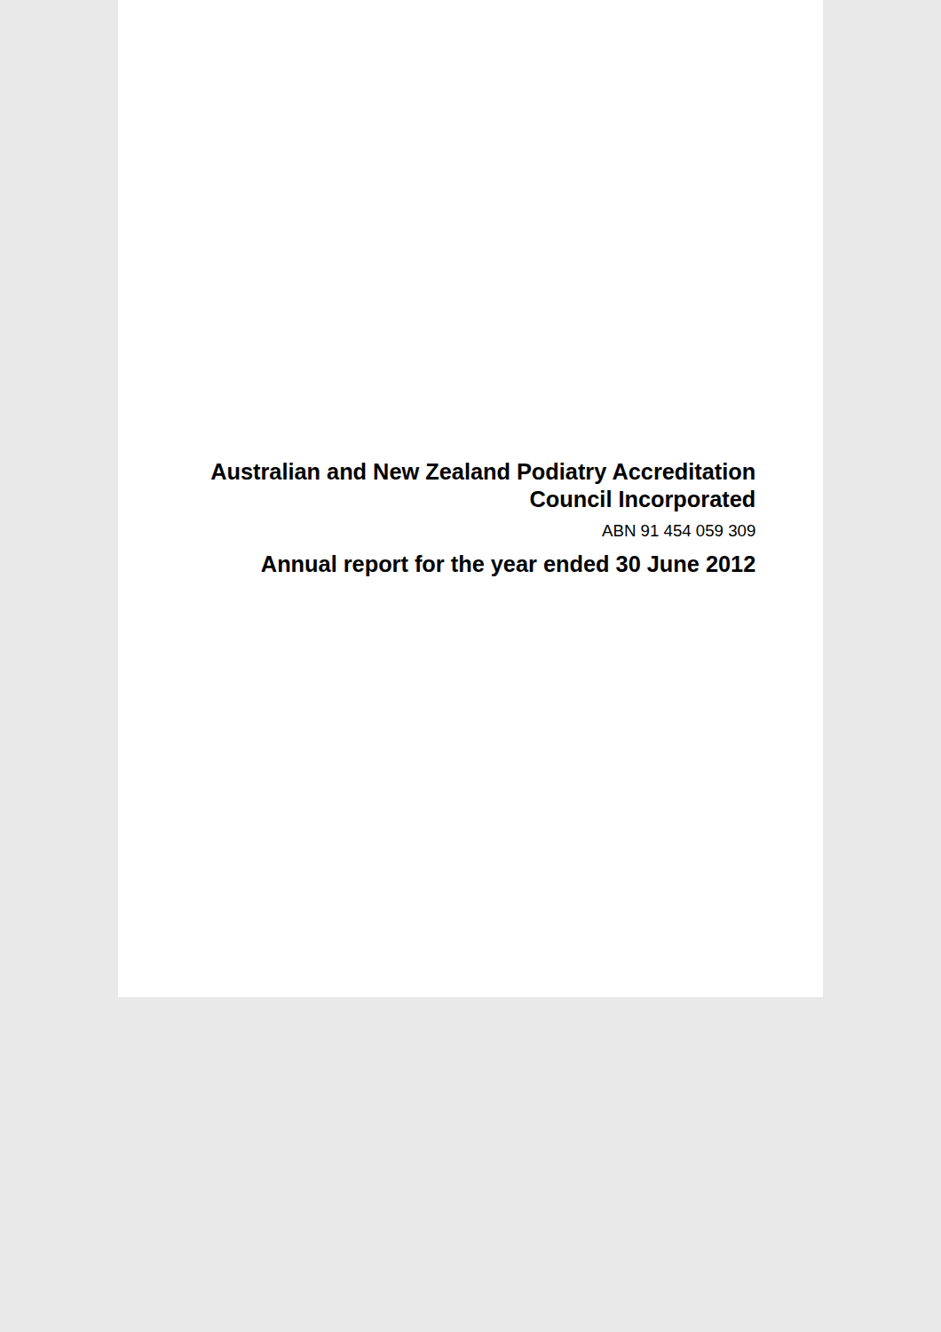Australian and New Zealand Podiatry Accreditation Council Incorporated
ABN 91 454 059 309
Annual report for the year ended 30 June 2012